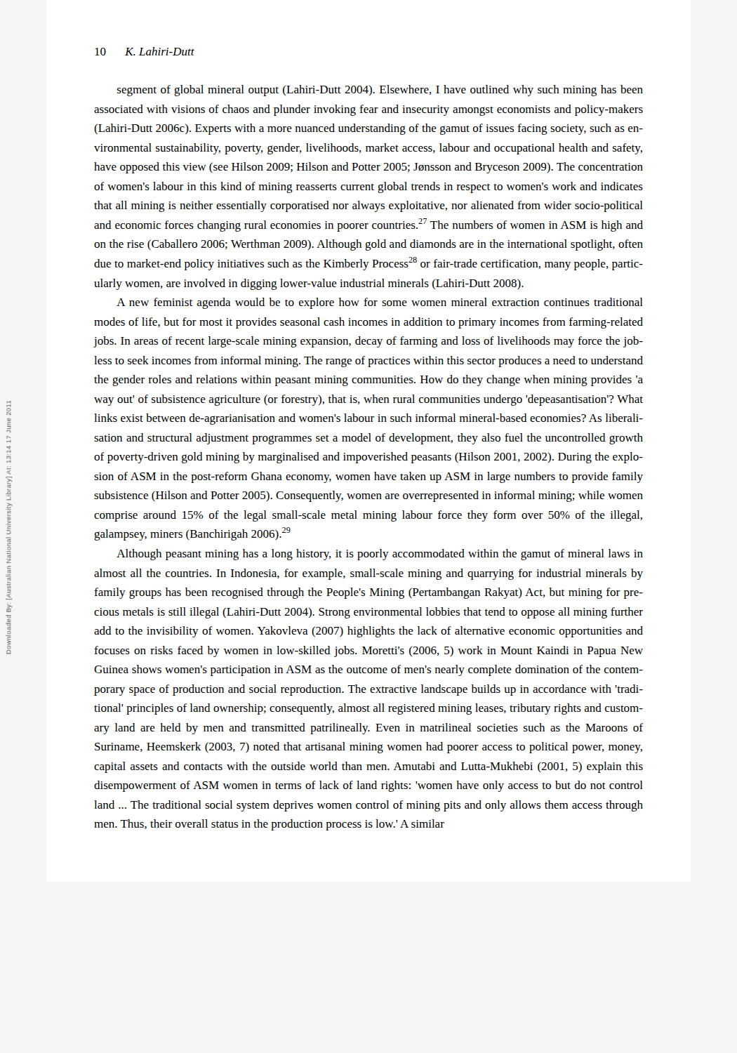Downloaded By: [Australian National University Library] At: 13:14 17 June 2011
10 K. Lahiri-Dutt
segment of global mineral output (Lahiri-Dutt 2004). Elsewhere, I have outlined why such mining has been associated with visions of chaos and plunder invoking fear and insecurity amongst economists and policy-makers (Lahiri-Dutt 2006c). Experts with a more nuanced understanding of the gamut of issues facing society, such as environmental sustainability, poverty, gender, livelihoods, market access, labour and occupational health and safety, have opposed this view (see Hilson 2009; Hilson and Potter 2005; Jønsson and Bryceson 2009). The concentration of women's labour in this kind of mining reasserts current global trends in respect to women's work and indicates that all mining is neither essentially corporatised nor always exploitative, nor alienated from wider socio-political and economic forces changing rural economies in poorer countries.27 The numbers of women in ASM is high and on the rise (Caballero 2006; Werthman 2009). Although gold and diamonds are in the international spotlight, often due to market-end policy initiatives such as the Kimberly Process28 or fair-trade certification, many people, particularly women, are involved in digging lower-value industrial minerals (Lahiri-Dutt 2008).
A new feminist agenda would be to explore how for some women mineral extraction continues traditional modes of life, but for most it provides seasonal cash incomes in addition to primary incomes from farming-related jobs. In areas of recent large-scale mining expansion, decay of farming and loss of livelihoods may force the jobless to seek incomes from informal mining. The range of practices within this sector produces a need to understand the gender roles and relations within peasant mining communities. How do they change when mining provides 'a way out' of subsistence agriculture (or forestry), that is, when rural communities undergo 'depeasantisation'? What links exist between de-agrarianisation and women's labour in such informal mineral-based economies? As liberalisation and structural adjustment programmes set a model of development, they also fuel the uncontrolled growth of poverty-driven gold mining by marginalised and impoverished peasants (Hilson 2001, 2002). During the explosion of ASM in the post-reform Ghana economy, women have taken up ASM in large numbers to provide family subsistence (Hilson and Potter 2005). Consequently, women are overrepresented in informal mining; while women comprise around 15% of the legal small-scale metal mining labour force they form over 50% of the illegal, galampsey, miners (Banchirigah 2006).29
Although peasant mining has a long history, it is poorly accommodated within the gamut of mineral laws in almost all the countries. In Indonesia, for example, small-scale mining and quarrying for industrial minerals by family groups has been recognised through the People's Mining (Pertambangan Rakyat) Act, but mining for precious metals is still illegal (Lahiri-Dutt 2004). Strong environmental lobbies that tend to oppose all mining further add to the invisibility of women. Yakovleva (2007) highlights the lack of alternative economic opportunities and focuses on risks faced by women in low-skilled jobs. Moretti's (2006, 5) work in Mount Kaindi in Papua New Guinea shows women's participation in ASM as the outcome of men's nearly complete domination of the contemporary space of production and social reproduction. The extractive landscape builds up in accordance with 'traditional' principles of land ownership; consequently, almost all registered mining leases, tributary rights and customary land are held by men and transmitted patrilineally. Even in matrilineal societies such as the Maroons of Suriname, Heemskerk (2003, 7) noted that artisanal mining women had poorer access to political power, money, capital assets and contacts with the outside world than men. Amutabi and Lutta-Mukhebi (2001, 5) explain this disempowerment of ASM women in terms of lack of land rights: 'women have only access to but do not control land ... The traditional social system deprives women control of mining pits and only allows them access through men. Thus, their overall status in the production process is low.' A similar